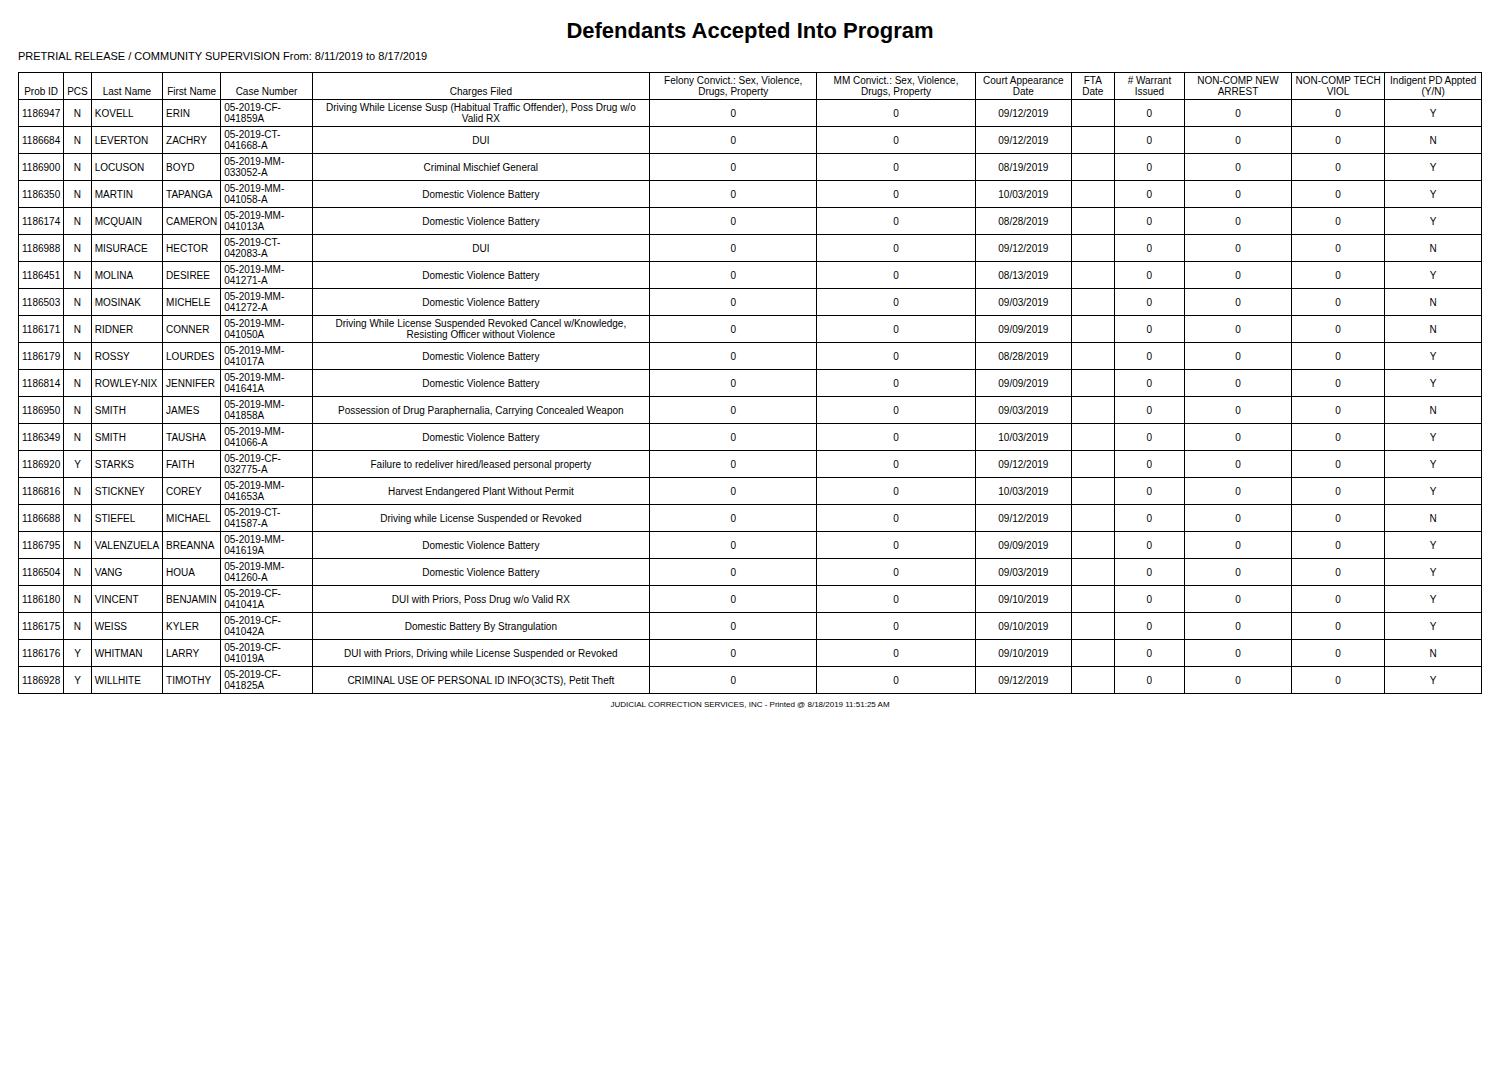Defendants Accepted Into Program
PRETRIAL RELEASE / COMMUNITY SUPERVISION From: 8/11/2019 to 8/17/2019
| Prob ID | PCS | Last Name | First Name | Case Number | Charges Filed | Felony Convict.: Sex, Violence, Drugs, Property | MM Convict.: Sex, Violence, Drugs, Property | Court Appearance Date | FTA Date | # Warrant Issued | NON-COMP NEW ARREST | NON-COMP TECH VIOL | Indigent PD Appted (Y/N) |
| --- | --- | --- | --- | --- | --- | --- | --- | --- | --- | --- | --- | --- | --- |
| 1186947 | N | KOVELL | ERIN | 05-2019-CF-041859A | Driving While License Susp (Habitual Traffic Offender), Poss Drug w/o Valid RX | 0 | 0 | 09/12/2019 | | 0 | 0 | 0 | Y |
| 1186684 | N | LEVERTON | ZACHRY | 05-2019-CT-041668-A | DUI | 0 | 0 | 09/12/2019 | | 0 | 0 | 0 | N |
| 1186900 | N | LOCUSON | BOYD | 05-2019-MM-033052-A | Criminal Mischief General | 0 | 0 | 08/19/2019 | | 0 | 0 | 0 | Y |
| 1186350 | N | MARTIN | TAPANGA | 05-2019-MM-041058-A | Domestic Violence Battery | 0 | 0 | 10/03/2019 | | 0 | 0 | 0 | Y |
| 1186174 | N | MCQUAIN | CAMERON | 05-2019-MM-041013A | Domestic Violence Battery | 0 | 0 | 08/28/2019 | | 0 | 0 | 0 | Y |
| 1186988 | N | MISURACE | HECTOR | 05-2019-CT-042083-A | DUI | 0 | 0 | 09/12/2019 | | 0 | 0 | 0 | N |
| 1186451 | N | MOLINA | DESIREE | 05-2019-MM-041271-A | Domestic Violence Battery | 0 | 0 | 08/13/2019 | | 0 | 0 | 0 | Y |
| 1186503 | N | MOSINAK | MICHELE | 05-2019-MM-041272-A | Domestic Violence Battery | 0 | 0 | 09/03/2019 | | 0 | 0 | 0 | N |
| 1186171 | N | RIDNER | CONNER | 05-2019-MM-041050A | Driving While License Suspended Revoked Cancel w/Knowledge, Resisting Officer without Violence | 0 | 0 | 09/09/2019 | | 0 | 0 | 0 | N |
| 1186179 | N | ROSSY | LOURDES | 05-2019-MM-041017A | Domestic Violence Battery | 0 | 0 | 08/28/2019 | | 0 | 0 | 0 | Y |
| 1186814 | N | ROWLEY-NIX | JENNIFER | 05-2019-MM-041641A | Domestic Violence Battery | 0 | 0 | 09/09/2019 | | 0 | 0 | 0 | Y |
| 1186950 | N | SMITH | JAMES | 05-2019-MM-041858A | Possession of Drug Paraphernalia, Carrying Concealed Weapon | 0 | 0 | 09/03/2019 | | 0 | 0 | 0 | N |
| 1186349 | N | SMITH | TAUSHA | 05-2019-MM-041066-A | Domestic Violence Battery | 0 | 0 | 10/03/2019 | | 0 | 0 | 0 | Y |
| 1186920 | Y | STARKS | FAITH | 05-2019-CF-032775-A | Failure to redeliver hired/leased personal property | 0 | 0 | 09/12/2019 | | 0 | 0 | 0 | Y |
| 1186816 | N | STICKNEY | COREY | 05-2019-MM-041653A | Harvest Endangered Plant Without Permit | 0 | 0 | 10/03/2019 | | 0 | 0 | 0 | Y |
| 1186688 | N | STIEFEL | MICHAEL | 05-2019-CT-041587-A | Driving while License Suspended or Revoked | 0 | 0 | 09/12/2019 | | 0 | 0 | 0 | N |
| 1186795 | N | VALENZUELA | BREANNA | 05-2019-MM-041619A | Domestic Violence Battery | 0 | 0 | 09/09/2019 | | 0 | 0 | 0 | Y |
| 1186504 | N | VANG | HOUA | 05-2019-MM-041260-A | Domestic Violence Battery | 0 | 0 | 09/03/2019 | | 0 | 0 | 0 | Y |
| 1186180 | N | VINCENT | BENJAMIN | 05-2019-CF-041041A | DUI with Priors, Poss Drug w/o Valid RX | 0 | 0 | 09/10/2019 | | 0 | 0 | 0 | Y |
| 1186175 | N | WEISS | KYLER | 05-2019-CF-041042A | Domestic Battery By Strangulation | 0 | 0 | 09/10/2019 | | 0 | 0 | 0 | Y |
| 1186176 | Y | WHITMAN | LARRY | 05-2019-CF-041019A | DUI with Priors, Driving while License Suspended or Revoked | 0 | 0 | 09/10/2019 | | 0 | 0 | 0 | N |
| 1186928 | Y | WILLHITE | TIMOTHY | 05-2019-CF-041825A | CRIMINAL USE OF PERSONAL ID INFO(3CTS), Petit Theft | 0 | 0 | 09/12/2019 | | 0 | 0 | 0 | Y |
| JUDICIAL CORRECTION SERVICES, INC - Printed @ 8/18/2019 11:51:25 AM |